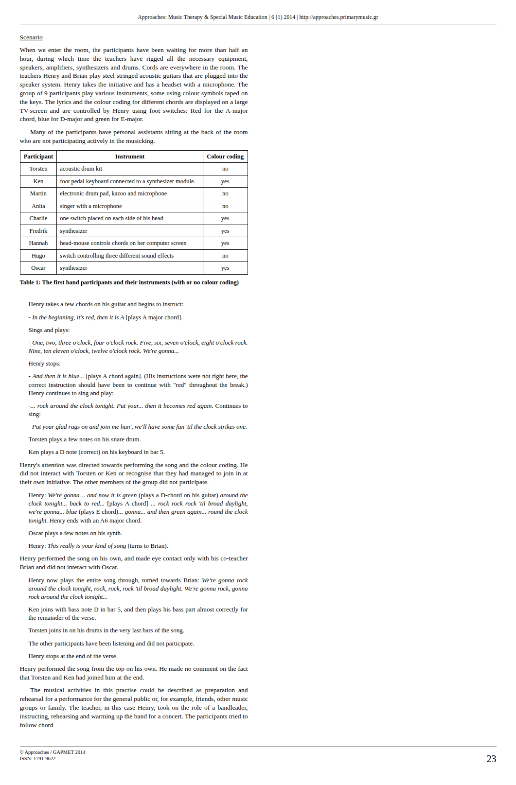Approaches: Music Therapy & Special Music Education | 6 (1) 2014 | http://approaches.primarymusic.gr
Scenario
When we enter the room, the participants have been waiting for more than half an hour, during which time the teachers have rigged all the necessary equipment, speakers, amplifiers, synthesizers and drums. Cords are everywhere in the room. The teachers Henry and Brian play steel stringed acoustic guitars that are plugged into the speaker system. Henry takes the initiative and has a headset with a microphone. The group of 9 participants play various instruments, some using colour symbols taped on the keys. The lyrics and the colour coding for different chords are displayed on a large TV-screen and are controlled by Henry using foot switches: Red for the A-major chord, blue for D-major and green for E-major.
Many of the participants have personal assistants sitting at the back of the room who are not participating actively in the musicking.
| Participant | Instrument | Colour coding |
| --- | --- | --- |
| Torsten | acoustic drum kit | no |
| Ken | foot pedal keyboard connected to a synthesizer module. | yes |
| Martin | electronic drum pad, kazoo and microphone | no |
| Anita | singer with a microphone | no |
| Charlie | one switch placed on each side of his head | yes |
| Fredrik | synthesizer | yes |
| Hannah | head-mouse controls chords on her computer screen | yes |
| Hugo | switch controlling three different sound effects | no |
| Oscar | synthesizer | yes |
Table 1: The first band participants and their instruments (with or no colour coding)
Henry takes a few chords on his guitar and begins to instruct:
- In the beginning, it's red, then it is A [plays A major chord].
Sings and plays:
- One, two, three o'clock, four o'clock rock. Five, six, seven o'clock, eight o'clock rock. Nine, ten eleven o'clock, twelve o'clock rock. We're gonna...
Henry stops:
- And then it is blue... [plays A chord again]. (His instructions were not right here, the correct instruction should have been to continue with "red" throughout the break.) Henry continues to sing and play:
-... rock around the clock tonight. Put your... then it becomes red again. Continues to sing:
- Put your glad rags on and join me hun', we'll have some fun 'til the clock strikes one.
Torsten plays a few notes on his snare drum.
Ken plays a D note (correct) on his keyboard in bar 5.
Henry's attention was directed towards performing the song and the colour coding. He did not interact with Torsten or Ken or recognise that they had managed to join in at their own initiative. The other members of the group did not participate.
Henry: We're gonna… and now it is green (plays a D-chord on his guitar) around the clock tonight... back to red... [plays A chord] ... rock rock rock 'til broad daylight, we're gonna... blue (plays E chord)... gonna... and then green again... round the clock tonight. Henry ends with an A6 major chord.
Oscar plays a few notes on his synth.
Henry: This really is your kind of song (turns to Brian).
Henry performed the song on his own, and made eye contact only with his co-teacher Brian and did not interact with Oscar.
Henry now plays the entire song through, turned towards Brian: We're gonna rock around the clock tonight, rock, rock, rock 'til broad daylight. We're gonna rock, gonna rock around the clock tonight...
Ken joins with bass note D in bar 5, and then plays his bass part almost correctly for the remainder of the verse.
Torsten joins in on his drums in the very last bars of the song.
The other participants have been listening and did not participate.
Henry stops at the end of the verse.
Henry performed the song from the top on his own. He made no comment on the fact that Torsten and Ken had joined him at the end.
The musical activities in this practise could be described as preparation and rehearsal for a performance for the general public or, for example, friends, other music groups or family. The teacher, in this case Henry, took on the role of a bandleader, instructing, rehearsing and warming up the band for a concert. The participants tried to follow chord
© Approaches / GAPMET 2014
ISSN: 1791-9622
23